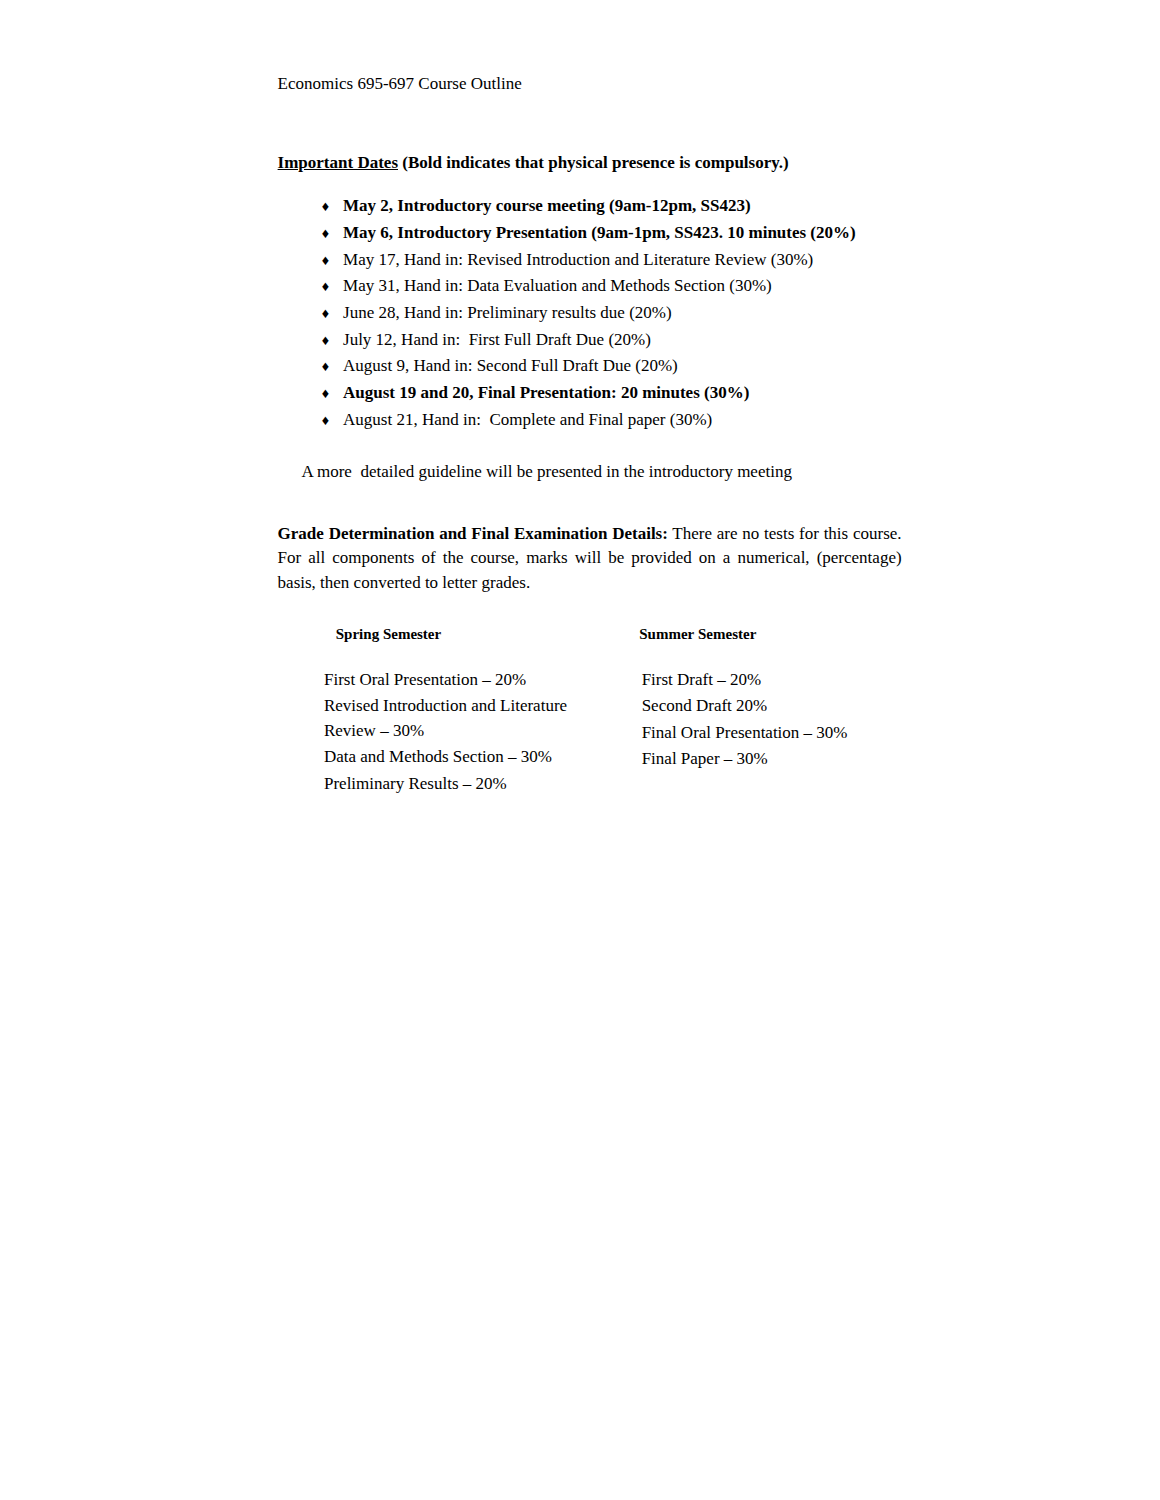Economics 695-697 Course Outline
Important Dates (Bold indicates that physical presence is compulsory.)
May 2, Introductory course meeting (9am-12pm, SS423)
May 6, Introductory Presentation (9am-1pm, SS423. 10 minutes (20%)
May 17, Hand in: Revised Introduction and Literature Review (30%)
May 31, Hand in: Data Evaluation and Methods Section (30%)
June 28, Hand in: Preliminary results due (20%)
July 12, Hand in: First Full Draft Due (20%)
August 9, Hand in: Second Full Draft Due (20%)
August 19 and 20, Final Presentation: 20 minutes (30%)
August 21, Hand in: Complete and Final paper (30%)
A more detailed guideline will be presented in the introductory meeting
Grade Determination and Final Examination Details: There are no tests for this course. For all components of the course, marks will be provided on a numerical, (percentage) basis, then converted to letter grades.
| Spring Semester | Summer Semester |
| --- | --- |
| First Oral Presentation – 20% Revised Introduction and Literature Review – 30% Data and Methods Section – 30% Preliminary Results – 20% | First Draft – 20% Second Draft 20% Final Oral Presentation – 30% Final Paper – 30% |